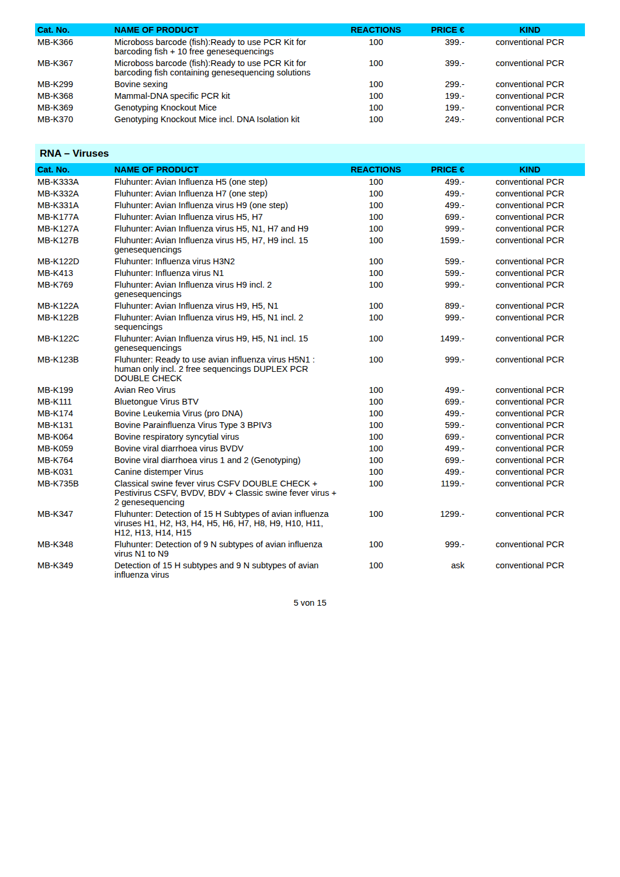| Cat. No. | NAME OF PRODUCT | REACTIONS | PRICE € | KIND |
| --- | --- | --- | --- | --- |
| MB-K366 | Microboss barcode (fish):Ready to use PCR Kit for barcoding fish + 10 free genesequencings | 100 | 399.- | conventional PCR |
| MB-K367 | Microboss barcode (fish):Ready to use PCR Kit for barcoding fish containing genesequencing solutions | 100 | 399.- | conventional PCR |
| MB-K299 | Bovine sexing | 100 | 299.- | conventional PCR |
| MB-K368 | Mammal-DNA specific PCR kit | 100 | 199.- | conventional PCR |
| MB-K369 | Genotyping Knockout Mice | 100 | 199.- | conventional PCR |
| MB-K370 | Genotyping Knockout Mice incl. DNA Isolation kit | 100 | 249.- | conventional PCR |
RNA – Viruses
| Cat. No. | NAME OF PRODUCT | REACTIONS | PRICE € | KIND |
| --- | --- | --- | --- | --- |
| MB-K333A | Fluhunter: Avian Influenza H5 (one step) | 100 | 499.- | conventional PCR |
| MB-K332A | Fluhunter: Avian Influenza H7 (one step) | 100 | 499.- | conventional PCR |
| MB-K331A | Fluhunter: Avian Influenza virus H9 (one step) | 100 | 499.- | conventional PCR |
| MB-K177A | Fluhunter: Avian Influenza virus H5, H7 | 100 | 699.- | conventional PCR |
| MB-K127A | Fluhunter: Avian Influenza virus H5, N1, H7 and H9 | 100 | 999.- | conventional PCR |
| MB-K127B | Fluhunter: Avian Influenza virus H5, H7, H9 incl. 15 genesequencings | 100 | 1599.- | conventional PCR |
| MB-K122D | Fluhunter: Influenza virus H3N2 | 100 | 599.- | conventional PCR |
| MB-K413 | Fluhunter: Influenza virus N1 | 100 | 599.- | conventional PCR |
| MB-K769 | Fluhunter: Avian Influenza virus H9 incl. 2 genesequencings | 100 | 999.- | conventional PCR |
| MB-K122A | Fluhunter: Avian Influenza virus H9, H5, N1 | 100 | 899.- | conventional PCR |
| MB-K122B | Fluhunter: Avian Influenza virus H9, H5, N1 incl. 2 sequencings | 100 | 999.- | conventional PCR |
| MB-K122C | Fluhunter: Avian Influenza virus H9, H5, N1 incl. 15 genesequencings | 100 | 1499.- | conventional PCR |
| MB-K123B | Fluhunter: Ready to use avian influenza virus H5N1 : human only incl. 2 free sequencings DUPLEX PCR DOUBLE CHECK | 100 | 999.- | conventional PCR |
| MB-K199 | Avian Reo Virus | 100 | 499.- | conventional PCR |
| MB-K111 | Bluetongue Virus BTV | 100 | 699.- | conventional PCR |
| MB-K174 | Bovine Leukemia Virus (pro DNA) | 100 | 499.- | conventional PCR |
| MB-K131 | Bovine Parainfluenza Virus Type 3 BPIV3 | 100 | 599.- | conventional PCR |
| MB-K064 | Bovine respiratory syncytial virus | 100 | 699.- | conventional PCR |
| MB-K059 | Bovine viral diarrhoea virus BVDV | 100 | 499.- | conventional PCR |
| MB-K764 | Bovine viral diarrhoea virus 1 and 2 (Genotyping) | 100 | 699.- | conventional PCR |
| MB-K031 | Canine distemper Virus | 100 | 499.- | conventional PCR |
| MB-K735B | Classical swine fever virus CSFV DOUBLE CHECK + Pestivirus CSFV, BVDV, BDV + Classic swine fever virus + 2 genesequencing | 100 | 1199.- | conventional PCR |
| MB-K347 | Fluhunter: Detection of 15 H Subtypes of avian influenza viruses H1, H2, H3, H4, H5, H6, H7, H8, H9, H10, H11, H12, H13, H14, H15 | 100 | 1299.- | conventional PCR |
| MB-K348 | Fluhunter: Detection of 9 N subtypes of avian influenza virus N1 to N9 | 100 | 999.- | conventional PCR |
| MB-K349 | Detection of 15 H subtypes and 9 N subtypes of avian influenza virus | 100 | ask | conventional PCR |
5 von 15